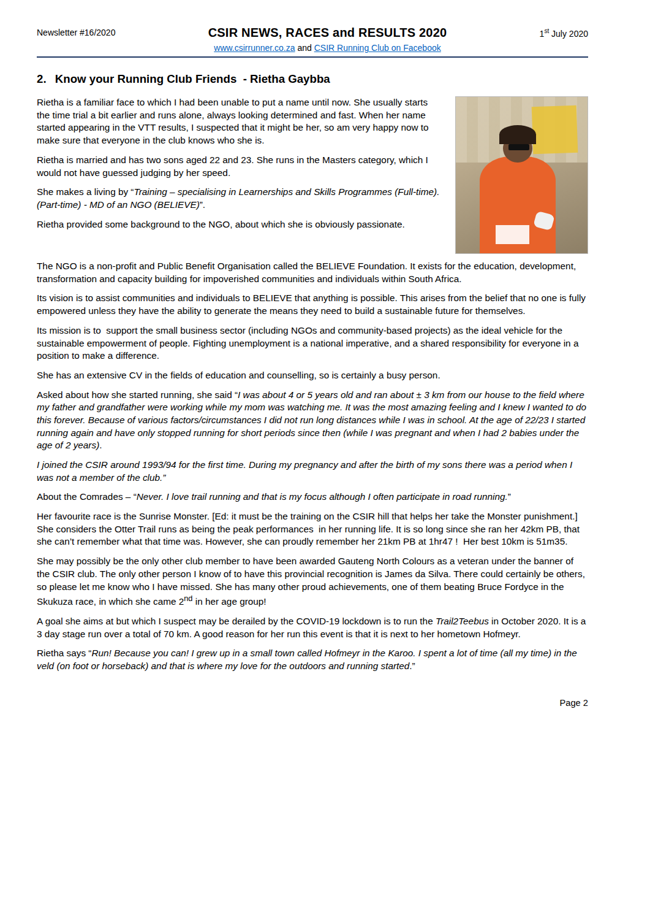Newsletter #16/2020
CSIR NEWS, RACES and RESULTS 2020
www.csirrunner.co.za and CSIR Running Club on Facebook
1st July 2020
2. Know your Running Club Friends - Rietha Gaybba
Rietha is a familiar face to which I had been unable to put a name until now. She usually starts the time trial a bit earlier and runs alone, always looking determined and fast. When her name started appearing in the VTT results, I suspected that it might be her, so am very happy now to make sure that everyone in the club knows who she is.
Rietha is married and has two sons aged 22 and 23. She runs in the Masters category, which I would not have guessed judging by her speed.
She makes a living by “Training – specialising in Learnerships and Skills Programmes (Full-time). (Part-time) - MD of an NGO (BELIEVE)”.
Rietha provided some background to the NGO, about which she is obviously passionate.
The NGO is a non-profit and Public Benefit Organisation called the BELIEVE Foundation. It exists for the education, development, transformation and capacity building for impoverished communities and individuals within South Africa.
Its vision is to assist communities and individuals to BELIEVE that anything is possible. This arises from the belief that no one is fully empowered unless they have the ability to generate the means they need to build a sustainable future for themselves.
Its mission is to support the small business sector (including NGOs and community-based projects) as the ideal vehicle for the sustainable empowerment of people. Fighting unemployment is a national imperative, and a shared responsibility for everyone in a position to make a difference.
She has an extensive CV in the fields of education and counselling, so is certainly a busy person.
Asked about how she started running, she said “I was about 4 or 5 years old and ran about ± 3 km from our house to the field where my father and grandfather were working while my mom was watching me. It was the most amazing feeling and I knew I wanted to do this forever. Because of various factors/circumstances I did not run long distances while I was in school. At the age of 22/23 I started running again and have only stopped running for short periods since then (while I was pregnant and when I had 2 babies under the age of 2 years).
I joined the CSIR around 1993/94 for the first time. During my pregnancy and after the birth of my sons there was a period when I was not a member of the club.”
About the Comrades – “Never. I love trail running and that is my focus although I often participate in road running.”
Her favourite race is the Sunrise Monster. [Ed: it must be the training on the CSIR hill that helps her take the Monster punishment.] She considers the Otter Trail runs as being the peak performances in her running life. It is so long since she ran her 42km PB, that she can’t remember what that time was. However, she can proudly remember her 21km PB at 1hr47 ! Her best 10km is 51m35.
She may possibly be the only other club member to have been awarded Gauteng North Colours as a veteran under the banner of the CSIR club. The only other person I know of to have this provincial recognition is James da Silva. There could certainly be others, so please let me know who I have missed. She has many other proud achievements, one of them beating Bruce Fordyce in the Skukuza race, in which she came 2nd in her age group!
A goal she aims at but which I suspect may be derailed by the COVID-19 lockdown is to run the Trail2Teebus in October 2020. It is a 3 day stage run over a total of 70 km. A good reason for her run this event is that it is next to her hometown Hofmeyr.
Rietha says “Run! Because you can! I grew up in a small town called Hofmeyr in the Karoo. I spent a lot of time (all my time) in the veld (on foot or horseback) and that is where my love for the outdoors and running started.”
Page 2